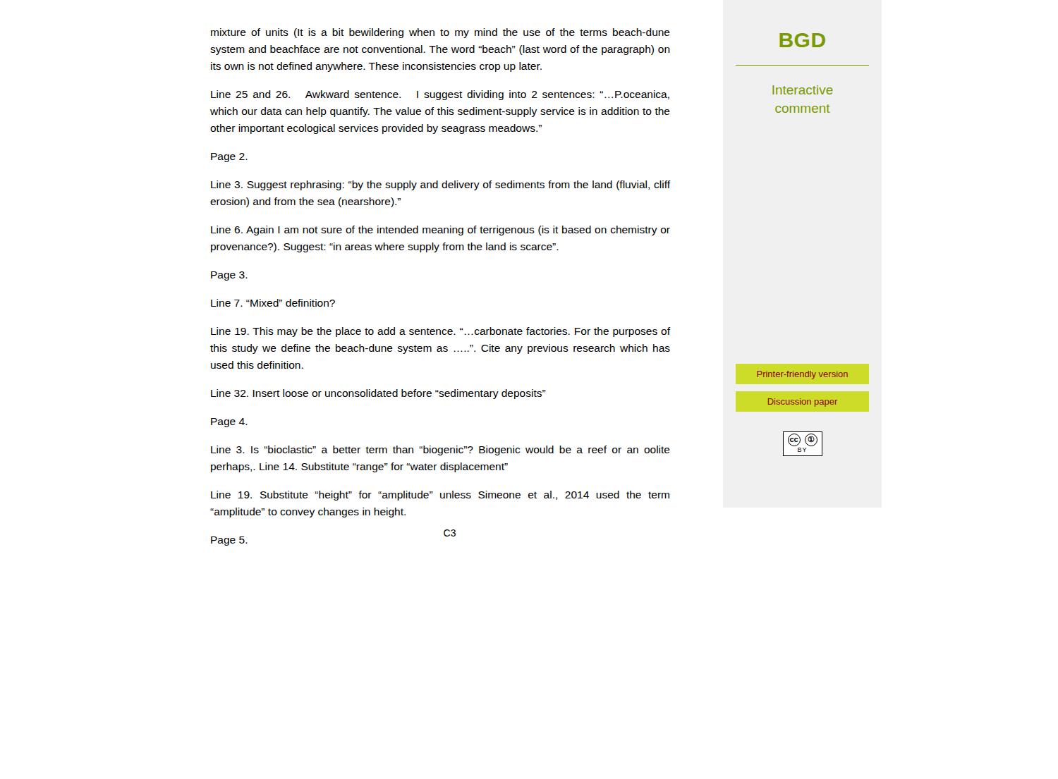BGD
Interactive
comment
Printer-friendly version Discussion paper
cc ①
BY
mixture of units (It is a bit bewildering when to my mind the use of the terms beach-dune system and beachface are not conventional. The word “beach” (last word of the paragraph) on its own is not defined anywhere. These inconsistencies crop up later.
Line 25 and 26. Awkward sentence. I suggest dividing into 2 sentences: “…P.oceanica, which our data can help quantify. The value of this sediment-supply service is in addition to the other important ecological services provided by seagrass meadows.”
Page 2.
Line 3. Suggest rephrasing: “by the supply and delivery of sediments from the land (fluvial, cliff erosion) and from the sea (nearshore).”
Line 6. Again I am not sure of the intended meaning of terrigenous (is it based on chemistry or provenance?). Suggest: “in areas where supply from the land is scarce”.
Page 3.
Line 7. “Mixed” definition?
Line 19. This may be the place to add a sentence. “…carbonate factories. For the purposes of this study we define the beach-dune system as …..”. Cite any previous research which has used this definition.
Line 32. Insert loose or unconsolidated before “sedimentary deposits”
Page 4.
Line 3. Is “bioclastic” a better term than “biogenic”? Biogenic would be a reef or an oolite perhaps,. Line 14. Substitute “range” for “water displacement”
Line 19. Substitute “height” for “amplitude” unless Simeone et al., 2014 used the term “amplitude” to convey changes in height.
Page 5.
C3